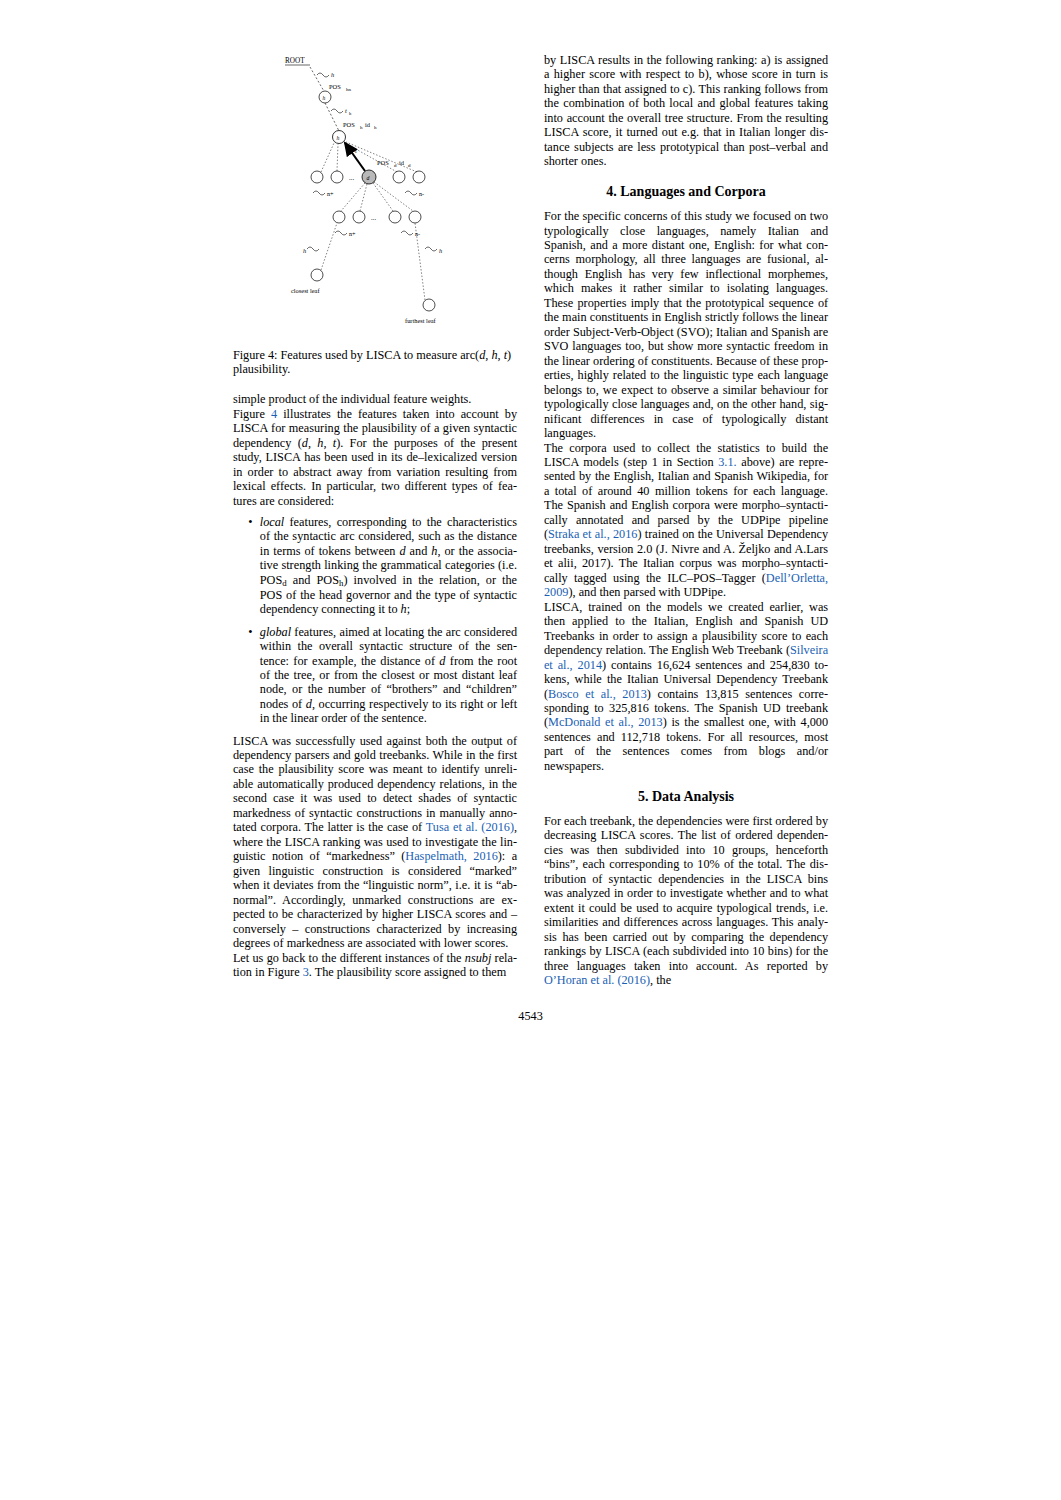ROOT h POS hn h t h POS h id h h t POS d id d d ... n+ n- ... n+ n- h h closest leaf furthest leaf
Figure 4: Features used by LISCA to measure arc(d, h, t) plausibility.
simple product of the individual feature weights.
Figure 4 illustrates the features taken into account by LISCA for measuring the plausibility of a given syntactic dependency (d, h, t). For the purposes of the present study, LISCA has been used in its de–lexicalized version in order to abstract away from variation resulting from lexical effects. In particular, two different types of features are considered:
local features, corresponding to the characteristics of the syntactic arc considered, such as the distance in terms of tokens between d and h, or the associative strength linking the grammatical categories (i.e. POSd and POSh) involved in the relation, or the POS of the head governor and the type of syntactic dependency connecting it to h;
global features, aimed at locating the arc considered within the overall syntactic structure of the sentence: for example, the distance of d from the root of the tree, or from the closest or most distant leaf node, or the number of “brothers” and “children” nodes of d, occurring respectively to its right or left in the linear order of the sentence.
LISCA was successfully used against both the output of dependency parsers and gold treebanks. While in the first case the plausibility score was meant to identify unreliable automatically produced dependency relations, in the second case it was used to detect shades of syntactic markedness of syntactic constructions in manually annotated corpora. The latter is the case of Tusa et al. (2016), where the LISCA ranking was used to investigate the linguistic notion of “markedness” (Haspelmath, 2016): a given linguistic construction is considered “marked” when it deviates from the “linguistic norm”, i.e. it is “abnormal”. Accordingly, unmarked constructions are expected to be characterized by higher LISCA scores and – conversely – constructions characterized by increasing degrees of markedness are associated with lower scores.
Let us go back to the different instances of the nsubj relation in Figure 3. The plausibility score assigned to them
by LISCA results in the following ranking: a) is assigned a higher score with respect to b), whose score in turn is higher than that assigned to c). This ranking follows from the combination of both local and global features taking into account the overall tree structure. From the resulting LISCA score, it turned out e.g. that in Italian longer distance subjects are less prototypical than post–verbal and shorter ones.
4. Languages and Corpora
For the specific concerns of this study we focused on two typologically close languages, namely Italian and Spanish, and a more distant one, English: for what concerns morphology, all three languages are fusional, although English has very few inflectional morphemes, which makes it rather similar to isolating languages. These properties imply that the prototypical sequence of the main constituents in English strictly follows the linear order Subject-Verb-Object (SVO); Italian and Spanish are SVO languages too, but show more syntactic freedom in the linear ordering of constituents. Because of these properties, highly related to the linguistic type each language belongs to, we expect to observe a similar behaviour for typologically close languages and, on the other hand, significant differences in case of typologically distant languages.
The corpora used to collect the statistics to build the LISCA models (step 1 in Section 3.1. above) are represented by the English, Italian and Spanish Wikipedia, for a total of around 40 million tokens for each language. The Spanish and English corpora were morpho–syntactically annotated and parsed by the UDPipe pipeline (Straka et al., 2016) trained on the Universal Dependency treebanks, version 2.0 (J. Nivre and A. Željko and A.Lars et alii, 2017). The Italian corpus was morpho–syntactically tagged using the ILC–POS–Tagger (Dell’Orletta, 2009), and then parsed with UDPipe.
LISCA, trained on the models we created earlier, was then applied to the Italian, English and Spanish UD Treebanks in order to assign a plausibility score to each dependency relation. The English Web Treebank (Silveira et al., 2014) contains 16,624 sentences and 254,830 tokens, while the Italian Universal Dependency Treebank (Bosco et al., 2013) contains 13,815 sentences corresponding to 325,816 tokens. The Spanish UD treebank (McDonald et al., 2013) is the smallest one, with 4,000 sentences and 112,718 tokens. For all resources, most part of the sentences comes from blogs and/or newspapers.
5. Data Analysis
For each treebank, the dependencies were first ordered by decreasing LISCA scores. The list of ordered dependencies was then subdivided into 10 groups, henceforth “bins”, each corresponding to 10% of the total. The distribution of syntactic dependencies in the LISCA bins was analyzed in order to investigate whether and to what extent it could be used to acquire typological trends, i.e. similarities and differences across languages. This analysis has been carried out by comparing the dependency rankings by LISCA (each subdivided into 10 bins) for the three languages taken into account. As reported by O’Horan et al. (2016), the
4543